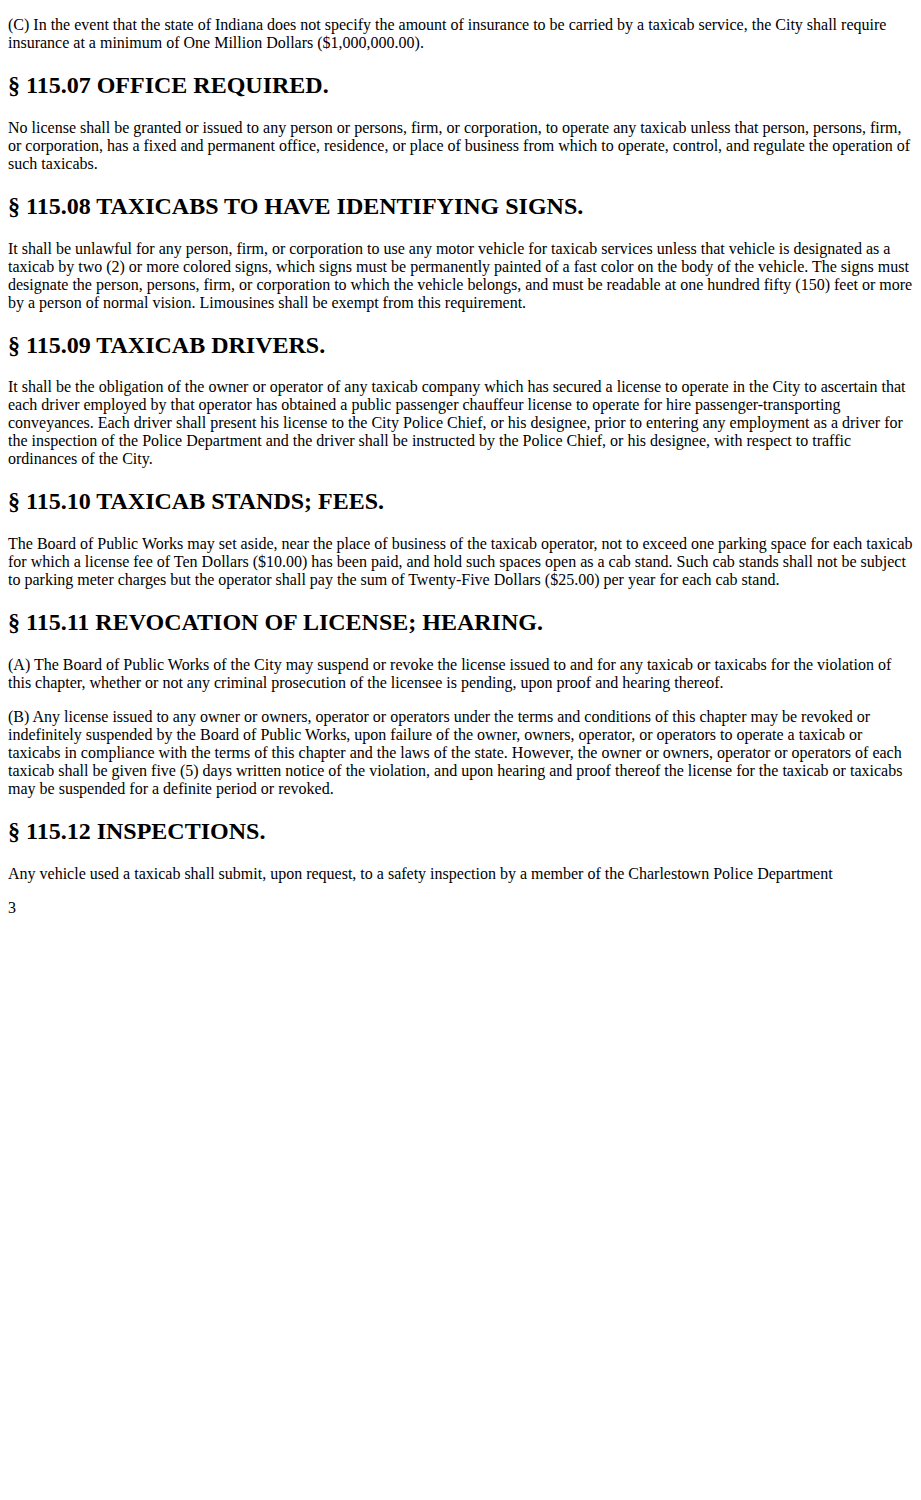(C) In the event that the state of Indiana does not specify the amount of insurance to be carried by a taxicab service, the City shall require insurance at a minimum of One Million Dollars ($1,000,000.00).
§ 115.07 OFFICE REQUIRED.
No license shall be granted or issued to any person or persons, firm, or corporation, to operate any taxicab unless that person, persons, firm, or corporation, has a fixed and permanent office, residence, or place of business from which to operate, control, and regulate the operation of such taxicabs.
§ 115.08 TAXICABS TO HAVE IDENTIFYING SIGNS.
It shall be unlawful for any person, firm, or corporation to use any motor vehicle for taxicab services unless that vehicle is designated as a taxicab by two (2) or more colored signs, which signs must be permanently painted of a fast color on the body of the vehicle. The signs must designate the person, persons, firm, or corporation to which the vehicle belongs, and must be readable at one hundred fifty (150) feet or more by a person of normal vision. Limousines shall be exempt from this requirement.
§ 115.09 TAXICAB DRIVERS.
It shall be the obligation of the owner or operator of any taxicab company which has secured a license to operate in the City to ascertain that each driver employed by that operator has obtained a public passenger chauffeur license to operate for hire passenger-transporting conveyances. Each driver shall present his license to the City Police Chief, or his designee, prior to entering any employment as a driver for the inspection of the Police Department and the driver shall be instructed by the Police Chief, or his designee, with respect to traffic ordinances of the City.
§ 115.10 TAXICAB STANDS; FEES.
The Board of Public Works may set aside, near the place of business of the taxicab operator, not to exceed one parking space for each taxicab for which a license fee of Ten Dollars ($10.00) has been paid, and hold such spaces open as a cab stand. Such cab stands shall not be subject to parking meter charges but the operator shall pay the sum of Twenty-Five Dollars ($25.00) per year for each cab stand.
§ 115.11 REVOCATION OF LICENSE; HEARING.
(A) The Board of Public Works of the City may suspend or revoke the license issued to and for any taxicab or taxicabs for the violation of this chapter, whether or not any criminal prosecution of the licensee is pending, upon proof and hearing thereof.
(B) Any license issued to any owner or owners, operator or operators under the terms and conditions of this chapter may be revoked or indefinitely suspended by the Board of Public Works, upon failure of the owner, owners, operator, or operators to operate a taxicab or taxicabs in compliance with the terms of this chapter and the laws of the state. However, the owner or owners, operator or operators of each taxicab shall be given five (5) days written notice of the violation, and upon hearing and proof thereof the license for the taxicab or taxicabs may be suspended for a definite period or revoked.
§ 115.12 INSPECTIONS.
Any vehicle used a taxicab shall submit, upon request, to a safety inspection by a member of the Charlestown Police Department
3